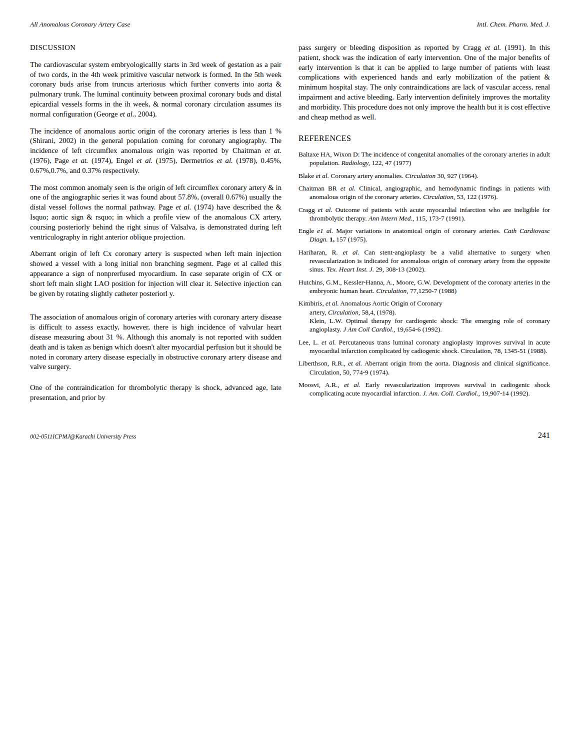All Anomalous Coronary Artery Case
IntI. Chem. Pharm. Med. J.
DISCUSSION
The cardiovascular system embryologicallly starts in 3rd week of gestation as a pair of two cords, in the 4th week primitive vascular network is formed. In the 5th week coronary buds arise from truncus arteriosus which further converts into aorta & pulmonary trunk. The luminal continuity between proximal coronary buds and distal epicardial vessels forms in the ih week, & normal coronary circulation assumes its normal configuration (George et al., 2004).
The incidence of anomalous aortic origin of the coronary arteries is less than 1 % (Shirani, 2002) in the general population coming for coronary angiography. The incidence of left circumflex anomalous origin was reported by Chaitman et at. (1976), Page et at. (1974), Engel et al. (1975), Dermetrios et al. (1978), 0.45%, 0.67%,0.7%, and 0.37% respectively.
The most common anomaly seen is the origin of left circumflex coronary artery & in one of the angiographic series it was found about 57.8%, (overall 0.67%) usually the distal vessel follows the normal pathway. Page et al. (1974) have described the & Isquo; aortic sign & rsquo; in which a profile view of the anomalous CX artery, coursing posteriorly behind the right sinus of Valsalva, is demonstrated during left ventriculography in right anterior oblique projection.
Aberrant origin of left Cx coronary artery is suspected when left main injection showed a vessel with a long initial non branching segment. Page et al called this appearance a sign of nonprerfused myocardium. In case separate origin of CX or short left main slight LAO position for injection will clear it. Selective injection can be given by rotating slightly catheter posteriorl y.
The association of anomalous origin of coronary arteries with coronary artery disease is difficult to assess exactly, however, there is high incidence of valvular heart disease measuring about 31 %. Although this anomaly is not reported with sudden death and is taken as benign which doesn't alter myocardial perfusion but it should be noted in coronary artery disease especially in obstructive coronary artery disease and valve surgery.
One of the contraindication for thrombolytic therapy is shock, advanced age, late presentation, and prior by
pass surgery or bleeding disposition as reported by Cragg et al. (1991). In this patient, shock was the indication of early intervention. One of the major benefits of early intervention is that it can be applied to large number of patients with least complications with experienced hands and early mobilization of the patient & minimum hospital stay. The only contraindications are lack of vascular access, renal impairment and active bleeding. Early intervention definitely improves the mortality and morbidity. This procedure does not only improve the health but it is cost effective and cheap method as well.
REFERENCES
Baltaxe HA, Wixon D: The incidence of congenital anomalies of the coronary arteries in adult population. Radiology, 122, 47 (1977)
Blake et al. Coronary artery anomalies. Circulation 30, 927 (1964).
Chaitman BR et al. Clinical, angiographic, and hemodynamic findings in patients with anomalous origin of the coronary arteries. Circulation, 53, 122 (1976).
Cragg et al. Outcome of patients with acute myocardial infarction who are ineligible for thrombolytic therapy. Ann Intern Med., 115, 173-7 (1991).
Engle e1 al. Major variations in anatomical origin of coronary arteries. Cath Cardiovasc Diagn. 1, 157 (1975).
Hariharan, R. et al. Can stent-angioplasty be a valid alternative to surgery when revascularization is indicated for anomalous origin of coronary artery from the opposite sinus. Tex. Heart Inst. J. 29, 308-13 (2002).
Hutchins, G.M., Kessler-Hanna, A., Moore, G.W. Development of the coronary arteries in the embryonic human heart. Circulation, 77,1250-7 (1988)
Kimbiris, et al. Anomalous Aortic Origin of Coronary
artery, Circulation, 58,4, (1978).
Klein, L.W. Optimal therapy for cardiogenic shock: The emerging role of coronary angioplasty. J Am Coil Cardiol., 19,654-6 (1992).
Lee, L. et al. Percutaneous trans luminal coronary angioplasty improves survival in acute myocardial infarction complicated by cadiogenic shock. Circulation, 78, 1345-51 (1988).
Liberthson, R.R., et al. Aberrant origin from the aorta. Diagnosis and clinical significance. Circulation, 50, 774-9 (1974).
Moosvi, A.R., et al. Early revascularization improves survival in cadiogenic shock complicating acute myocardial infarction. J. Am. ColI. Cardiol., 19,907-14 (1992).
002-0511ICPMJ@Karachi University Press
241